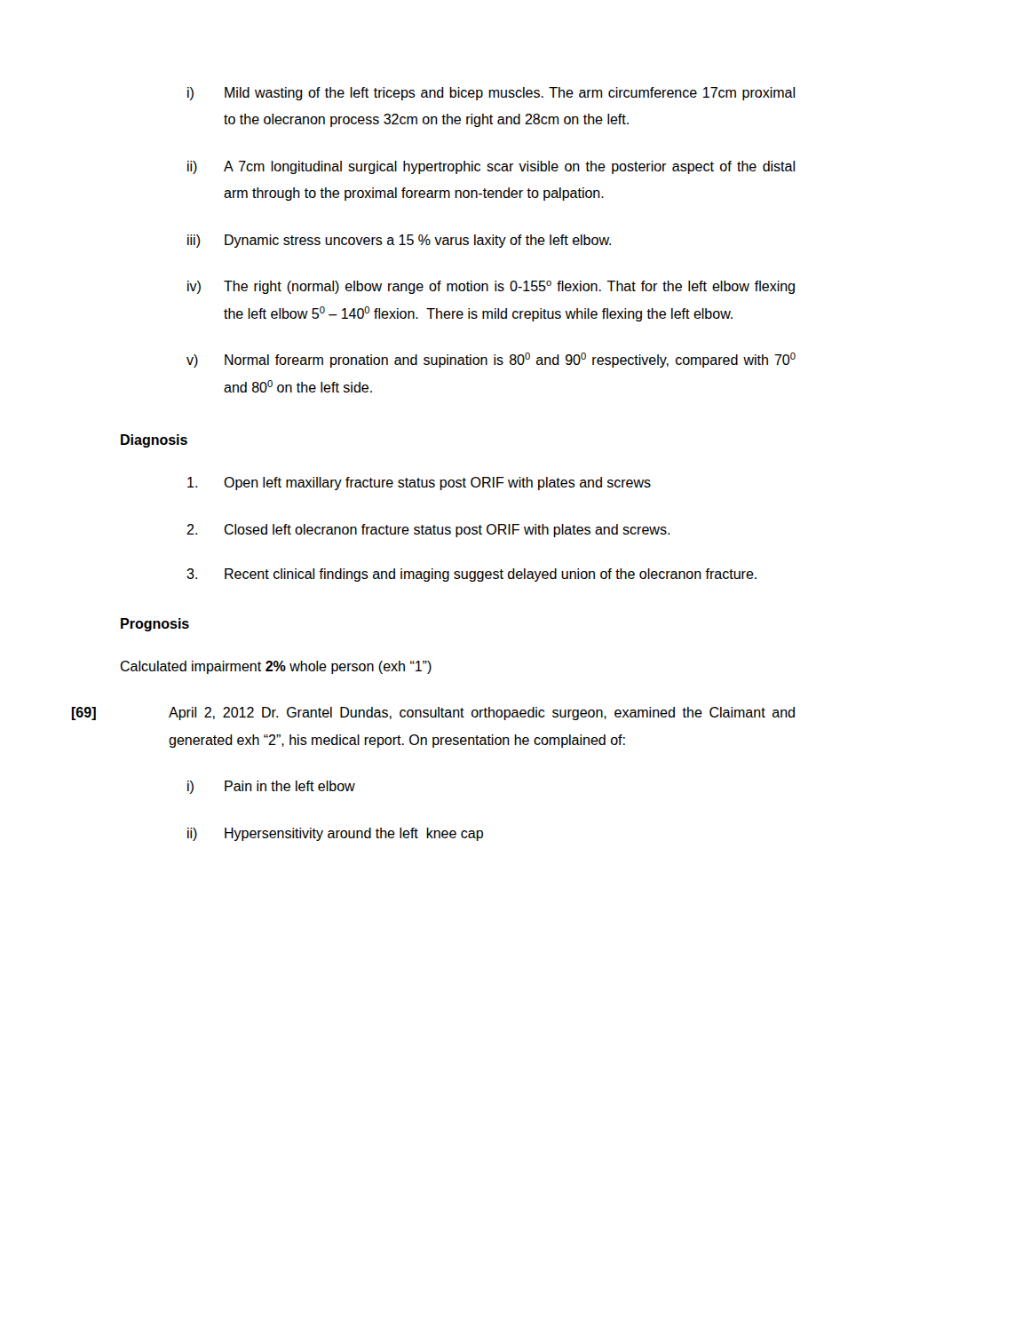i) Mild wasting of the left triceps and bicep muscles. The arm circumference 17cm proximal to the olecranon process 32cm on the right and 28cm on the left.
ii) A 7cm longitudinal surgical hypertrophic scar visible on the posterior aspect of the distal arm through to the proximal forearm non-tender to palpation.
iii) Dynamic stress uncovers a 15 % varus laxity of the left elbow.
iv) The right (normal) elbow range of motion is 0-155o flexion. That for the left elbow flexing the left elbow 50 – 1400 flexion. There is mild crepitus while flexing the left elbow.
v) Normal forearm pronation and supination is 800 and 900 respectively, compared with 700 and 800 on the left side.
Diagnosis
1. Open left maxillary fracture status post ORIF with plates and screws
2. Closed left olecranon fracture status post ORIF with plates and screws.
3. Recent clinical findings and imaging suggest delayed union of the olecranon fracture.
Prognosis
Calculated impairment 2% whole person (exh “1”)
[69] April 2, 2012 Dr. Grantel Dundas, consultant orthopaedic surgeon, examined the Claimant and generated exh “2”, his medical report. On presentation he complained of:
i) Pain in the left elbow
ii) Hypersensitivity around the left knee cap